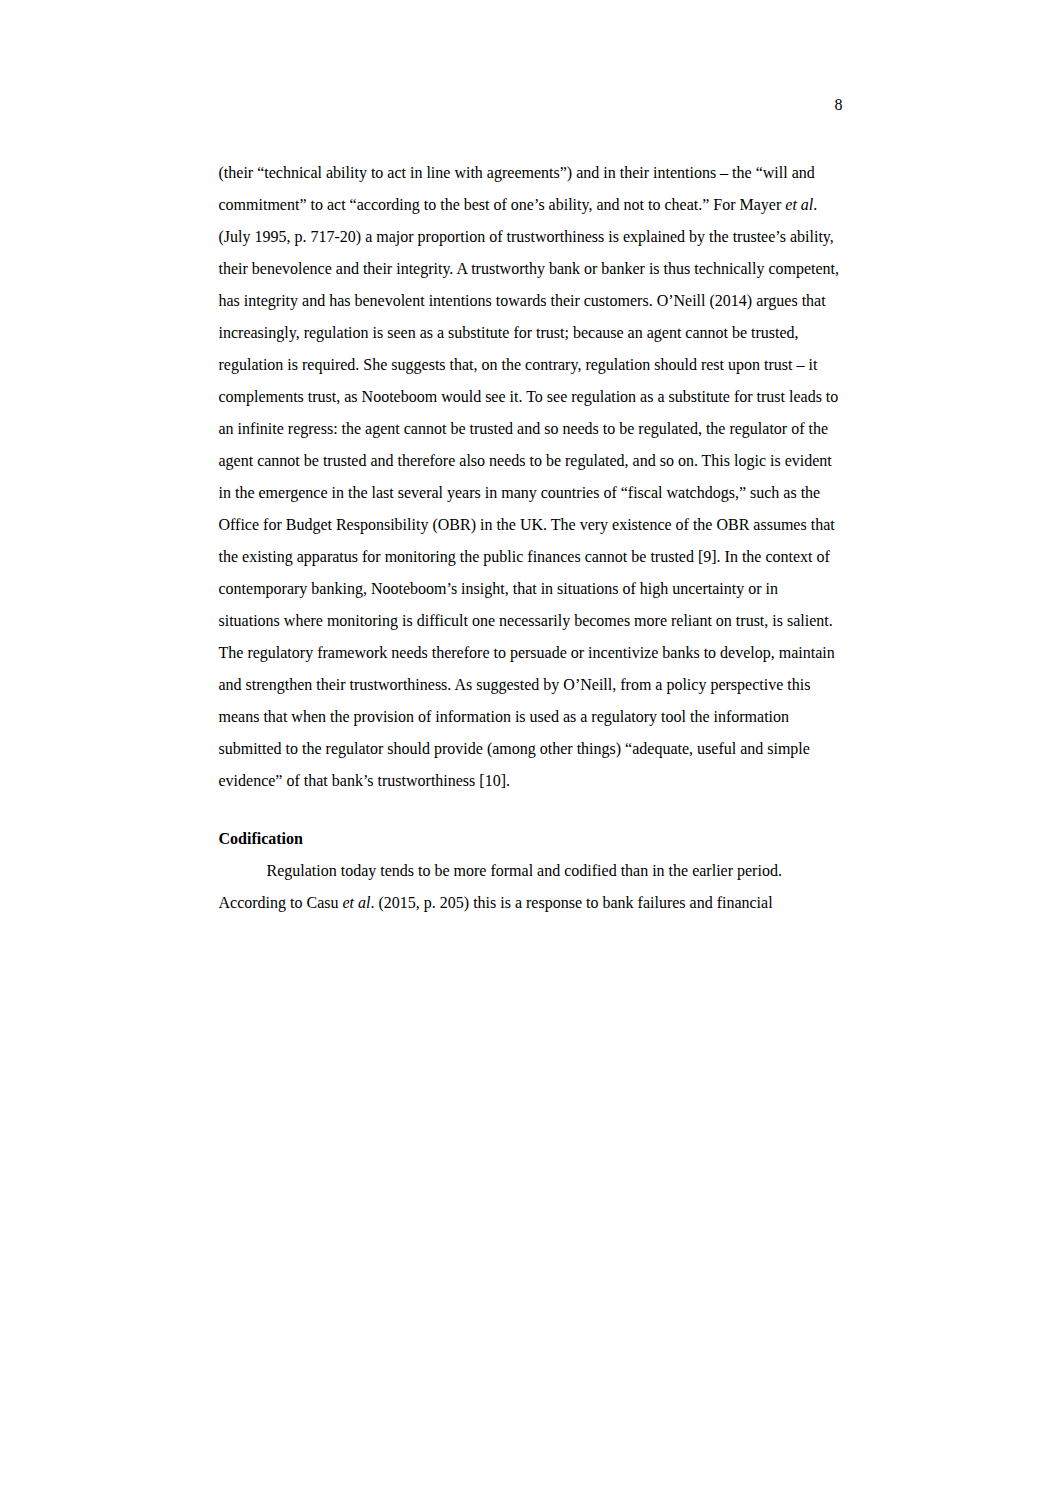8
(their “technical ability to act in line with agreements”) and in their intentions – the “will and commitment” to act “according to the best of one’s ability, and not to cheat.” For Mayer et al. (July 1995, p. 717-20) a major proportion of trustworthiness is explained by the trustee’s ability, their benevolence and their integrity. A trustworthy bank or banker is thus technically competent, has integrity and has benevolent intentions towards their customers. O’Neill (2014) argues that increasingly, regulation is seen as a substitute for trust; because an agent cannot be trusted, regulation is required. She suggests that, on the contrary, regulation should rest upon trust – it complements trust, as Nooteboom would see it. To see regulation as a substitute for trust leads to an infinite regress: the agent cannot be trusted and so needs to be regulated, the regulator of the agent cannot be trusted and therefore also needs to be regulated, and so on. This logic is evident in the emergence in the last several years in many countries of “fiscal watchdogs,” such as the Office for Budget Responsibility (OBR) in the UK. The very existence of the OBR assumes that the existing apparatus for monitoring the public finances cannot be trusted [9]. In the context of contemporary banking, Nooteboom’s insight, that in situations of high uncertainty or in situations where monitoring is difficult one necessarily becomes more reliant on trust, is salient. The regulatory framework needs therefore to persuade or incentivize banks to develop, maintain and strengthen their trustworthiness. As suggested by O’Neill, from a policy perspective this means that when the provision of information is used as a regulatory tool the information submitted to the regulator should provide (among other things) “adequate, useful and simple evidence” of that bank’s trustworthiness [10].
Codification
Regulation today tends to be more formal and codified than in the earlier period. According to Casu et al. (2015, p. 205) this is a response to bank failures and financial